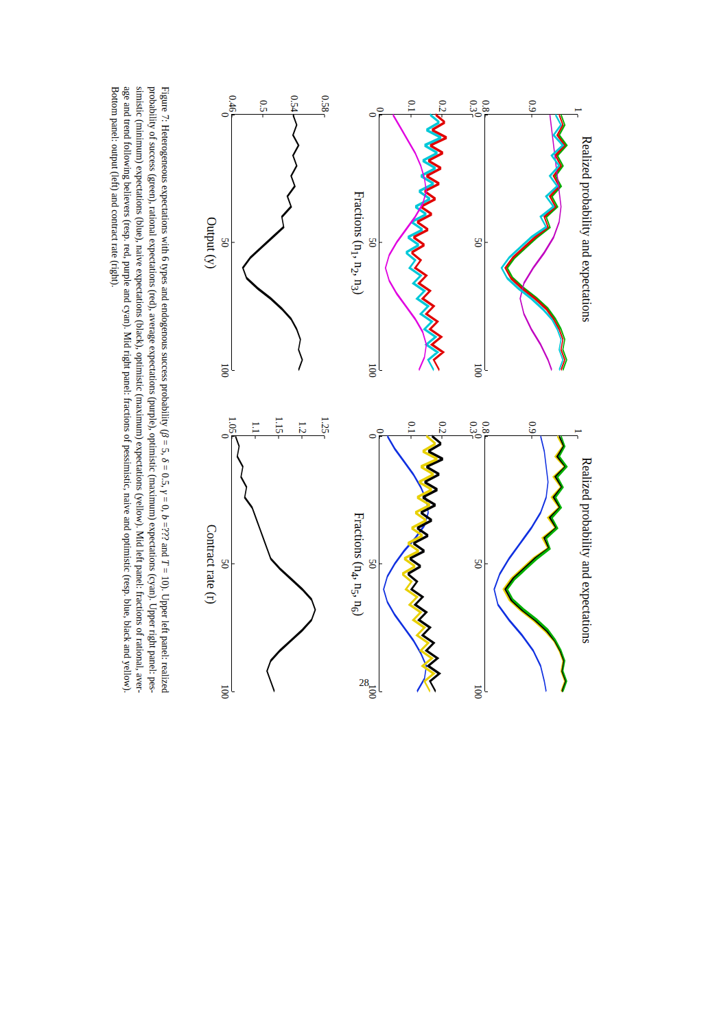Realized probability and expectations
1 0.9 0.8 0 50 100
Realized probability and expectations
1 0.9 0.8 0 50 100
0.3 0.2 0.1 0 0 50 100
Fractions (n1, n2, n3)
0.3 0.2 0.1 0 0 50 100
Fractions (n4, n5, n6)
0.58 0.54 0.5 0.46 0 50 100
Output (y)
1.25 1.2 1.15 1.1 1.05 0 50 100
Contract rate (r)
Figure 7: Heterogeneous expectations with 6 types and endogenous success probability (β = 5, δ = 0.5, γ = 0, b =??? and T = 10). Upper left panel: realized probability of success (green), rational expectations (red), average expectations (purple), optimistic (maximum) expectations (cyan). Upper right panel: pessimistic (minimum) expectations (blue), naive expectations (black), optimistic (maximum) expectations (yellow). Mid left panel: fractions of rational, average and trend following believers (resp. red, purple and cyan). Mid right panel: fractions of pessimistic, naive and optimistic (resp. blue, black and yellow). Bottom panel: output (left) and contract rate (right).
28